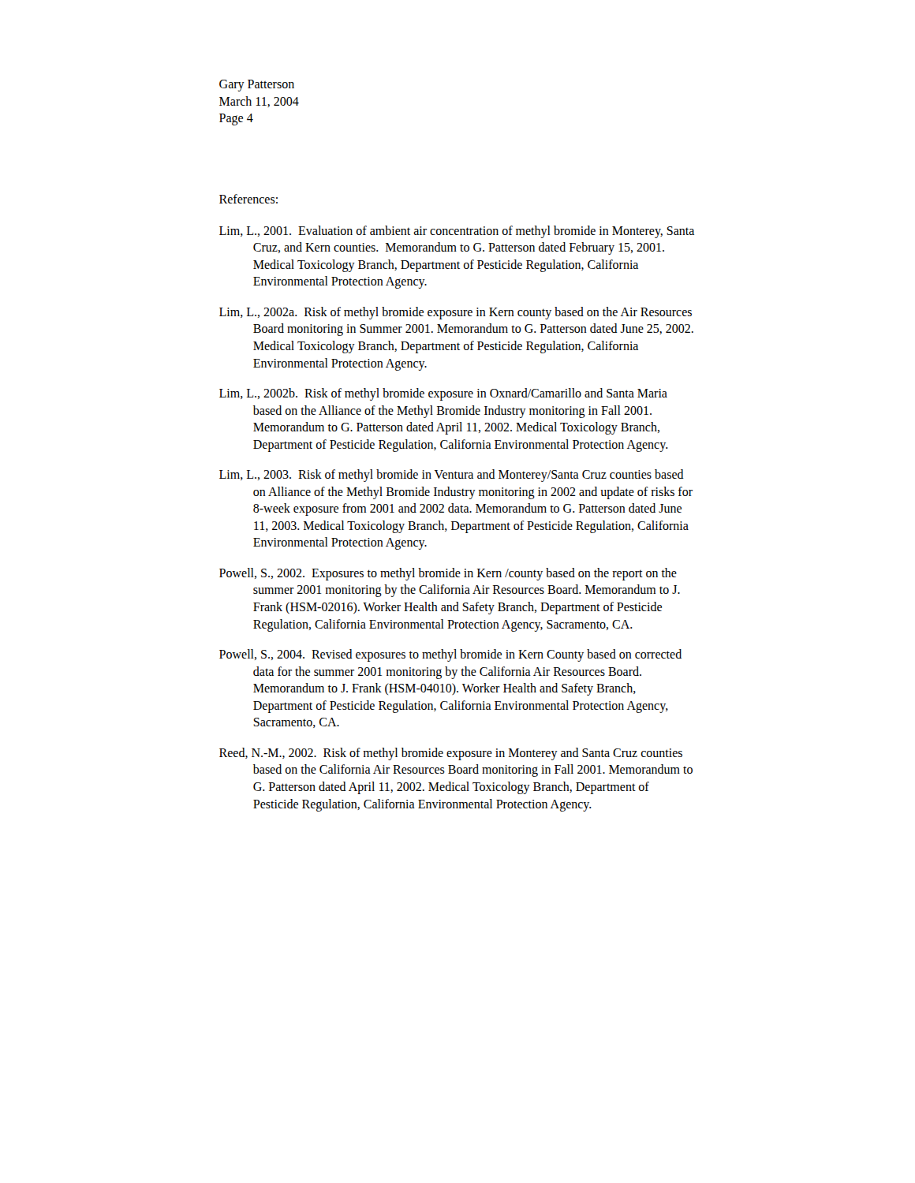Gary Patterson
March 11, 2004
Page 4
References:
Lim, L., 2001. Evaluation of ambient air concentration of methyl bromide in Monterey, Santa Cruz, and Kern counties. Memorandum to G. Patterson dated February 15, 2001. Medical Toxicology Branch, Department of Pesticide Regulation, California Environmental Protection Agency.
Lim, L., 2002a. Risk of methyl bromide exposure in Kern county based on the Air Resources Board monitoring in Summer 2001. Memorandum to G. Patterson dated June 25, 2002. Medical Toxicology Branch, Department of Pesticide Regulation, California Environmental Protection Agency.
Lim, L., 2002b. Risk of methyl bromide exposure in Oxnard/Camarillo and Santa Maria based on the Alliance of the Methyl Bromide Industry monitoring in Fall 2001. Memorandum to G. Patterson dated April 11, 2002. Medical Toxicology Branch, Department of Pesticide Regulation, California Environmental Protection Agency.
Lim, L., 2003. Risk of methyl bromide in Ventura and Monterey/Santa Cruz counties based on Alliance of the Methyl Bromide Industry monitoring in 2002 and update of risks for 8-week exposure from 2001 and 2002 data. Memorandum to G. Patterson dated June 11, 2003. Medical Toxicology Branch, Department of Pesticide Regulation, California Environmental Protection Agency.
Powell, S., 2002. Exposures to methyl bromide in Kern /county based on the report on the summer 2001 monitoring by the California Air Resources Board. Memorandum to J. Frank (HSM-02016). Worker Health and Safety Branch, Department of Pesticide Regulation, California Environmental Protection Agency, Sacramento, CA.
Powell, S., 2004. Revised exposures to methyl bromide in Kern County based on corrected data for the summer 2001 monitoring by the California Air Resources Board. Memorandum to J. Frank (HSM-04010). Worker Health and Safety Branch, Department of Pesticide Regulation, California Environmental Protection Agency, Sacramento, CA.
Reed, N.-M., 2002. Risk of methyl bromide exposure in Monterey and Santa Cruz counties based on the California Air Resources Board monitoring in Fall 2001. Memorandum to G. Patterson dated April 11, 2002. Medical Toxicology Branch, Department of Pesticide Regulation, California Environmental Protection Agency.